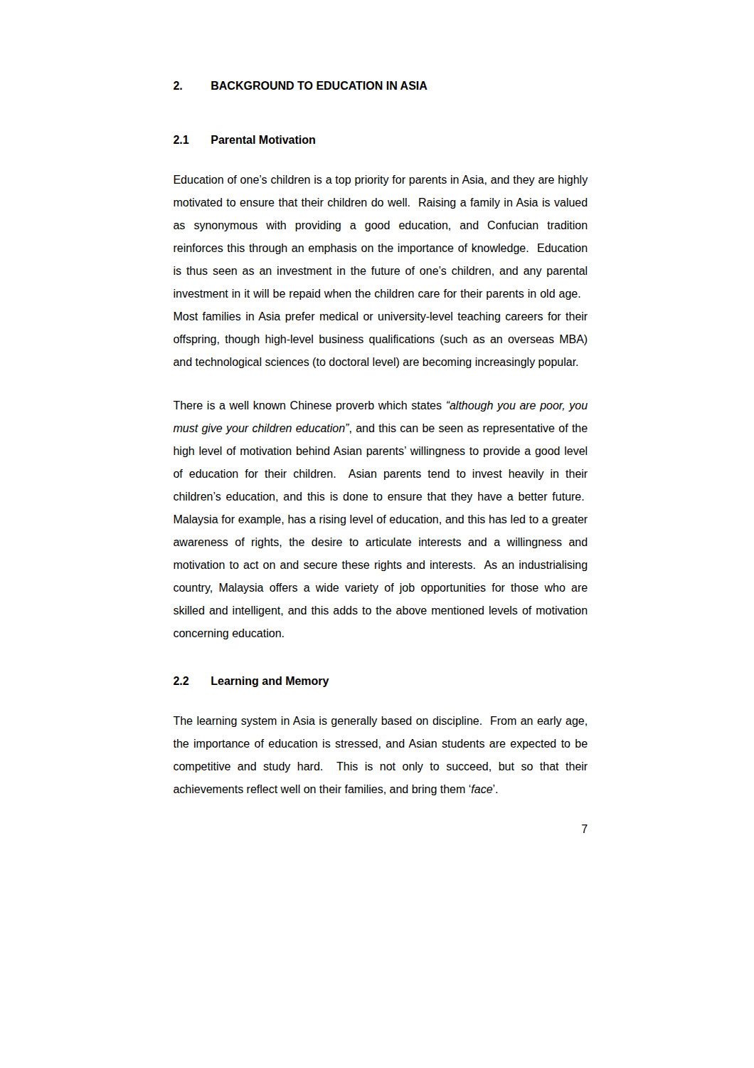2. BACKGROUND TO EDUCATION IN ASIA
2.1 Parental Motivation
Education of one’s children is a top priority for parents in Asia, and they are highly motivated to ensure that their children do well. Raising a family in Asia is valued as synonymous with providing a good education, and Confucian tradition reinforces this through an emphasis on the importance of knowledge. Education is thus seen as an investment in the future of one’s children, and any parental investment in it will be repaid when the children care for their parents in old age. Most families in Asia prefer medical or university-level teaching careers for their offspring, though high-level business qualifications (such as an overseas MBA) and technological sciences (to doctoral level) are becoming increasingly popular.
There is a well known Chinese proverb which states “although you are poor, you must give your children education”, and this can be seen as representative of the high level of motivation behind Asian parents’ willingness to provide a good level of education for their children. Asian parents tend to invest heavily in their children’s education, and this is done to ensure that they have a better future. Malaysia for example, has a rising level of education, and this has led to a greater awareness of rights, the desire to articulate interests and a willingness and motivation to act on and secure these rights and interests. As an industrialising country, Malaysia offers a wide variety of job opportunities for those who are skilled and intelligent, and this adds to the above mentioned levels of motivation concerning education.
2.2 Learning and Memory
The learning system in Asia is generally based on discipline. From an early age, the importance of education is stressed, and Asian students are expected to be competitive and study hard. This is not only to succeed, but so that their achievements reflect well on their families, and bring them ‘face’.
7